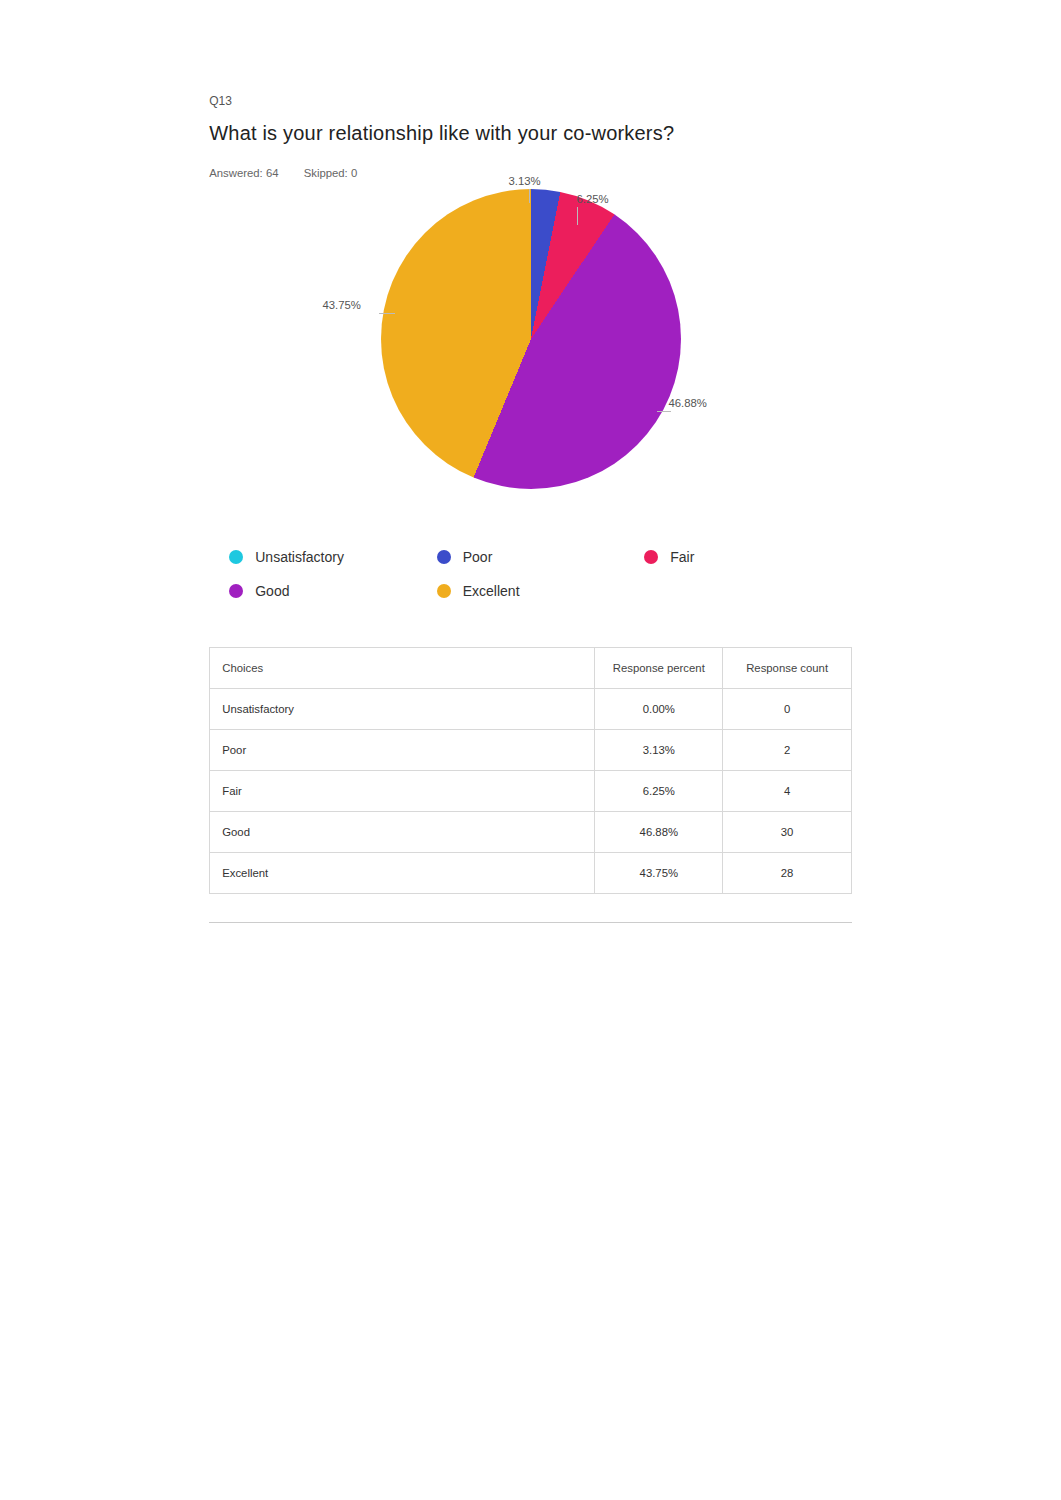Q13
What is your relationship like with your co-workers?
Answered: 64 Skipped: 0
3.13%
6.25%
46.88%
43.75%
Unsatisfactory
Poor
Fair
Good
Excellent
| Choices | Response percent | Response count |
| --- | --- | --- |
| Unsatisfactory | 0.00% | 0 |
| Poor | 3.13% | 2 |
| Fair | 6.25% | 4 |
| Good | 46.88% | 30 |
| Excellent | 43.75% | 28 |